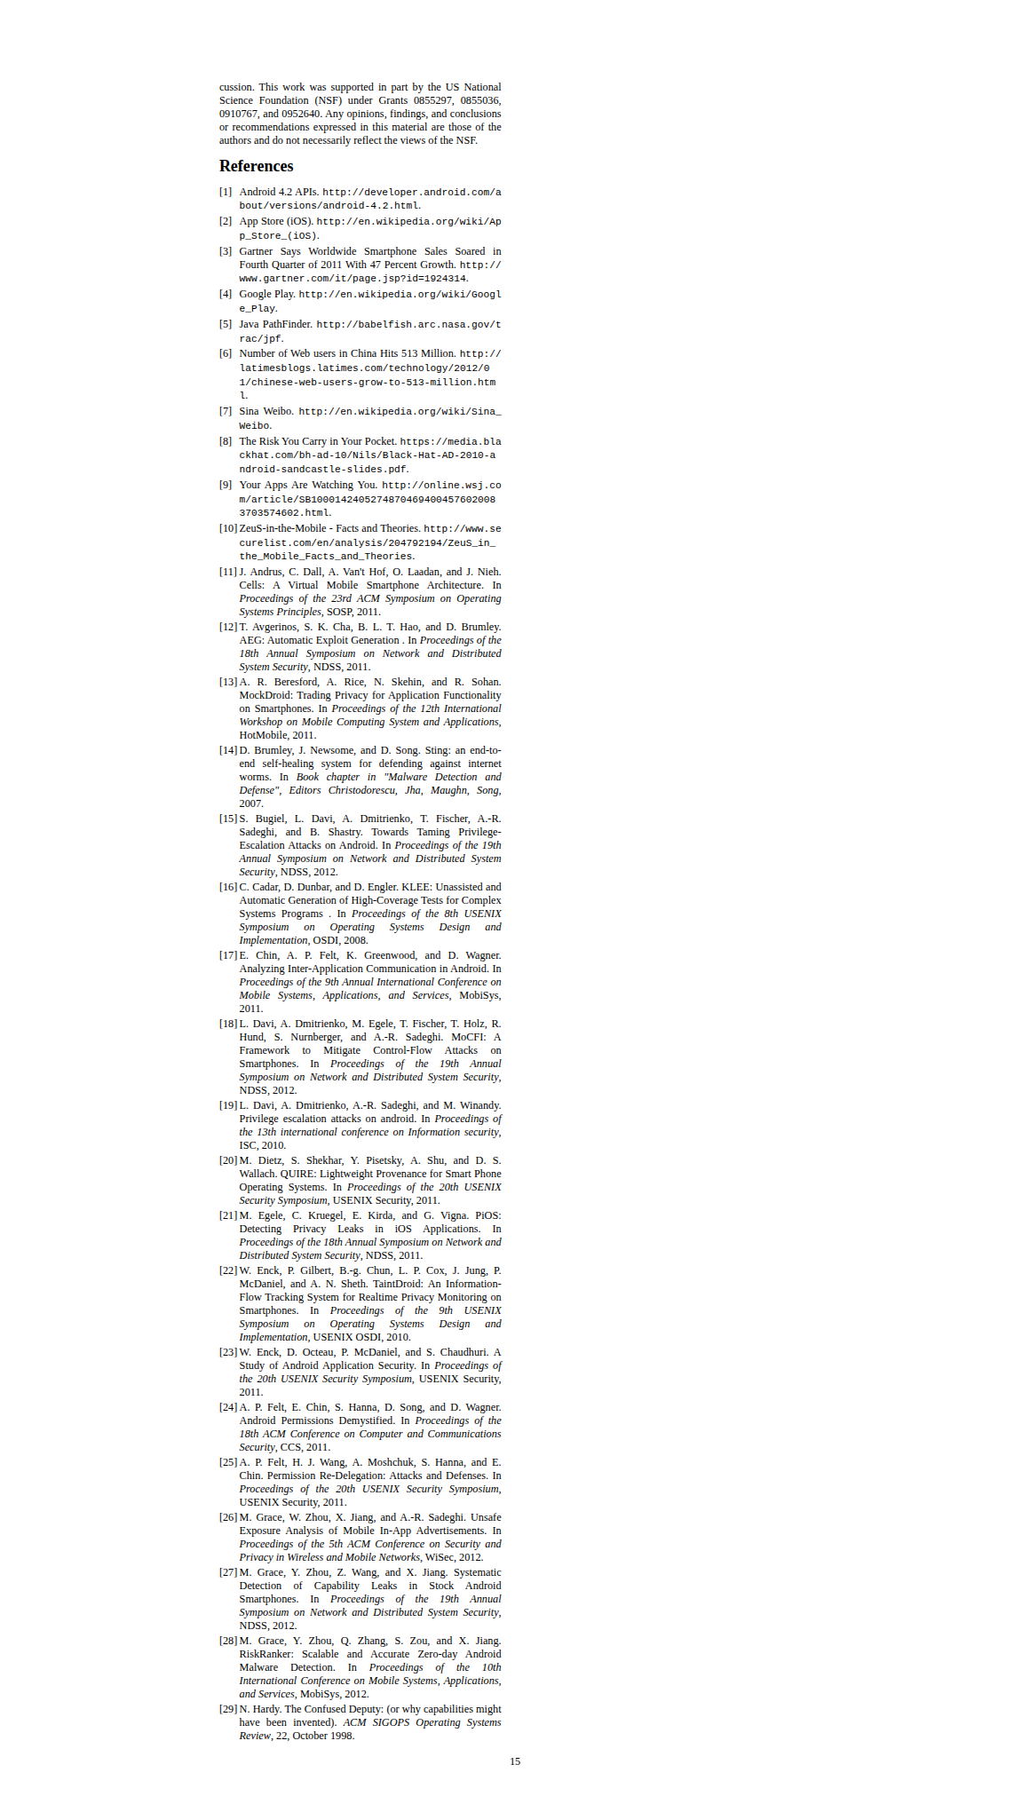cussion. This work was supported in part by the US National Science Foundation (NSF) under Grants 0855297, 0855036, 0910767, and 0952640. Any opinions, findings, and conclusions or recommendations expressed in this material are those of the authors and do not necessarily reflect the views of the NSF.
References
Android 4.2 APIs. http://developer.android.com/about/versions/android-4.2.html.
App Store (iOS). http://en.wikipedia.org/wiki/App_Store_(iOS).
Gartner Says Worldwide Smartphone Sales Soared in Fourth Quarter of 2011 With 47 Percent Growth. http://www.gartner.com/it/page.jsp?id=1924314.
Google Play. http://en.wikipedia.org/wiki/Google_Play.
Java PathFinder. http://babelfish.arc.nasa.gov/trac/jpf.
Number of Web users in China Hits 513 Million. http://latimesblogs.latimes.com/technology/2012/01/chinese-web-users-grow-to-513-million.html.
Sina Weibo. http://en.wikipedia.org/wiki/Sina_Weibo.
The Risk You Carry in Your Pocket. https://media.blackhat.com/bh-ad-10/Nils/Black-Hat-AD-2010-android-sandcastle-slides.pdf.
Your Apps Are Watching You. http://online.wsj.com/article/SB10001424052748704694004576020083703574602.html.
ZeuS-in-the-Mobile - Facts and Theories. http://www.securelist.com/en/analysis/204792194/ZeuS_in_the_Mobile_Facts_and_Theories.
J. Andrus, C. Dall, A. Van't Hof, O. Laadan, and J. Nieh. Cells: A Virtual Mobile Smartphone Architecture. In Proceedings of the 23rd ACM Symposium on Operating Systems Principles, SOSP, 2011.
T. Avgerinos, S. K. Cha, B. L. T. Hao, and D. Brumley. AEG: Automatic Exploit Generation . In Proceedings of the 18th Annual Symposium on Network and Distributed System Security, NDSS, 2011.
A. R. Beresford, A. Rice, N. Skehin, and R. Sohan. MockDroid: Trading Privacy for Application Functionality on Smartphones. In Proceedings of the 12th International Workshop on Mobile Computing System and Applications, HotMobile, 2011.
D. Brumley, J. Newsome, and D. Song. Sting: an end-to-end self-healing system for defending against internet worms. In Book chapter in "Malware Detection and Defense", Editors Christodorescu, Jha, Maughn, Song, 2007.
S. Bugiel, L. Davi, A. Dmitrienko, T. Fischer, A.-R. Sadeghi, and B. Shastry. Towards Taming Privilege-Escalation Attacks on Android. In Proceedings of the 19th Annual Symposium on Network and Distributed System Security, NDSS, 2012.
C. Cadar, D. Dunbar, and D. Engler. KLEE: Unassisted and Automatic Generation of High-Coverage Tests for Complex Systems Programs . In Proceedings of the 8th USENIX Symposium on Operating Systems Design and Implementation, OSDI, 2008.
E. Chin, A. P. Felt, K. Greenwood, and D. Wagner. Analyzing Inter-Application Communication in Android. In Proceedings of the 9th Annual International Conference on Mobile Systems, Applications, and Services, MobiSys, 2011.
L. Davi, A. Dmitrienko, M. Egele, T. Fischer, T. Holz, R. Hund, S. Nurnberger, and A.-R. Sadeghi. MoCFI: A Framework to Mitigate Control-Flow Attacks on Smartphones. In Proceedings of the 19th Annual Symposium on Network and Distributed System Security, NDSS, 2012.
L. Davi, A. Dmitrienko, A.-R. Sadeghi, and M. Winandy. Privilege escalation attacks on android. In Proceedings of the 13th international conference on Information security, ISC, 2010.
M. Dietz, S. Shekhar, Y. Pisetsky, A. Shu, and D. S. Wallach. QUIRE: Lightweight Provenance for Smart Phone Operating Systems. In Proceedings of the 20th USENIX Security Symposium, USENIX Security, 2011.
M. Egele, C. Kruegel, E. Kirda, and G. Vigna. PiOS: Detecting Privacy Leaks in iOS Applications. In Proceedings of the 18th Annual Symposium on Network and Distributed System Security, NDSS, 2011.
W. Enck, P. Gilbert, B.-g. Chun, L. P. Cox, J. Jung, P. McDaniel, and A. N. Sheth. TaintDroid: An Information-Flow Tracking System for Realtime Privacy Monitoring on Smartphones. In Proceedings of the 9th USENIX Symposium on Operating Systems Design and Implementation, USENIX OSDI, 2010.
W. Enck, D. Octeau, P. McDaniel, and S. Chaudhuri. A Study of Android Application Security. In Proceedings of the 20th USENIX Security Symposium, USENIX Security, 2011.
A. P. Felt, E. Chin, S. Hanna, D. Song, and D. Wagner. Android Permissions Demystified. In Proceedings of the 18th ACM Conference on Computer and Communications Security, CCS, 2011.
A. P. Felt, H. J. Wang, A. Moshchuk, S. Hanna, and E. Chin. Permission Re-Delegation: Attacks and Defenses. In Proceedings of the 20th USENIX Security Symposium, USENIX Security, 2011.
M. Grace, W. Zhou, X. Jiang, and A.-R. Sadeghi. Unsafe Exposure Analysis of Mobile In-App Advertisements. In Proceedings of the 5th ACM Conference on Security and Privacy in Wireless and Mobile Networks, WiSec, 2012.
M. Grace, Y. Zhou, Z. Wang, and X. Jiang. Systematic Detection of Capability Leaks in Stock Android Smartphones. In Proceedings of the 19th Annual Symposium on Network and Distributed System Security, NDSS, 2012.
M. Grace, Y. Zhou, Q. Zhang, S. Zou, and X. Jiang. RiskRanker: Scalable and Accurate Zero-day Android Malware Detection. In Proceedings of the 10th International Conference on Mobile Systems, Applications, and Services, MobiSys, 2012.
N. Hardy. The Confused Deputy: (or why capabilities might have been invented). ACM SIGOPS Operating Systems Review, 22, October 1998.
15